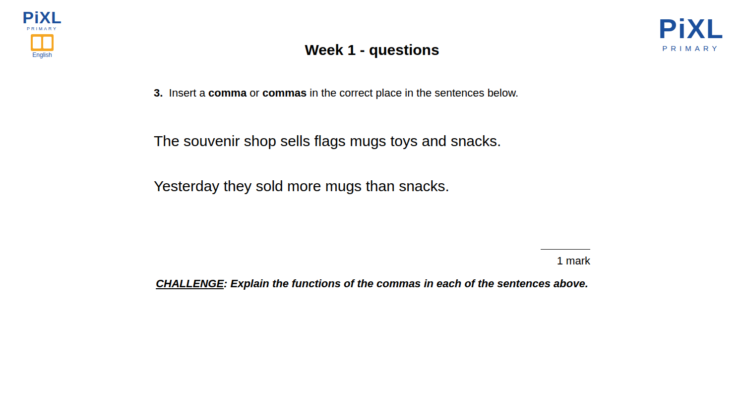PiXL
PRIMARY
English
PiXL
PRIMARY
Week 1 - questions
3. Insert a comma or commas in the correct place in the sentences below.
The souvenir shop sells flags mugs toys and snacks.
Yesterday they sold more mugs than snacks.
1 mark
CHALLENGE: Explain the functions of the commas in each of the sentences above.